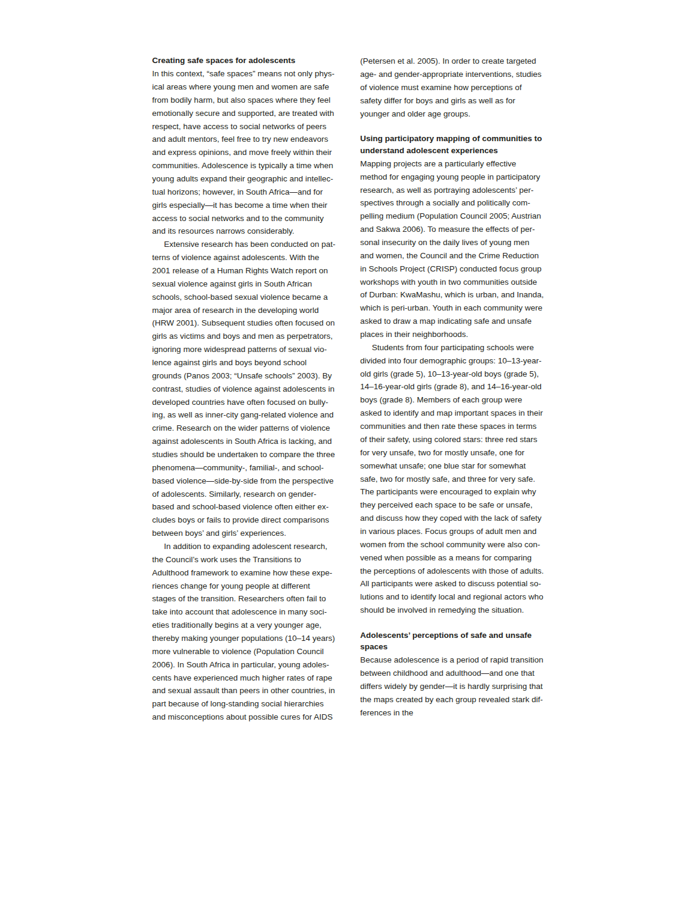Creating safe spaces for adolescents
In this context, “safe spaces” means not only physical areas where young men and women are safe from bodily harm, but also spaces where they feel emotionally secure and supported, are treated with respect, have access to social networks of peers and adult mentors, feel free to try new endeavors and express opinions, and move freely within their communities. Adolescence is typically a time when young adults expand their geographic and intellectual horizons; however, in South Africa—and for girls especially—it has become a time when their access to social networks and to the community and its resources narrows considerably.
Extensive research has been conducted on patterns of violence against adolescents. With the 2001 release of a Human Rights Watch report on sexual violence against girls in South African schools, school-based sexual violence became a major area of research in the developing world (HRW 2001). Subsequent studies often focused on girls as victims and boys and men as perpetrators, ignoring more widespread patterns of sexual violence against girls and boys beyond school grounds (Panos 2003; “Unsafe schools” 2003). By contrast, studies of violence against adolescents in developed countries have often focused on bullying, as well as inner-city gang-related violence and crime. Research on the wider patterns of violence against adolescents in South Africa is lacking, and studies should be undertaken to compare the three phenomena—community-, familial-, and school-based violence—side-by-side from the perspective of adolescents. Similarly, research on gender-based and school-based violence often either excludes boys or fails to provide direct comparisons between boys’ and girls’ experiences.
In addition to expanding adolescent research, the Council’s work uses the Transitions to Adulthood framework to examine how these experiences change for young people at different stages of the transition. Researchers often fail to take into account that adolescence in many societies traditionally begins at a very younger age, thereby making younger populations (10–14 years) more vulnerable to violence (Population Council 2006). In South Africa in particular, young adolescents have experienced much higher rates of rape and sexual assault than peers in other countries, in part because of long-standing social hierarchies and misconceptions about possible cures for AIDS (Petersen et al. 2005). In order to create targeted age- and gender-appropriate interventions, studies of violence must examine how perceptions of safety differ for boys and girls as well as for younger and older age groups.
Using participatory mapping of communities to understand adolescent experiences
Mapping projects are a particularly effective method for engaging young people in participatory research, as well as portraying adolescents’ perspectives through a socially and politically compelling medium (Population Council 2005; Austrian and Sakwa 2006). To measure the effects of personal insecurity on the daily lives of young men and women, the Council and the Crime Reduction in Schools Project (CRISP) conducted focus group workshops with youth in two communities outside of Durban: KwaMashu, which is urban, and Inanda, which is peri-urban. Youth in each community were asked to draw a map indicating safe and unsafe places in their neighborhoods.
Students from four participating schools were divided into four demographic groups: 10–13-year-old girls (grade 5), 10–13-year-old boys (grade 5), 14–16-year-old girls (grade 8), and 14–16-year-old boys (grade 8). Members of each group were asked to identify and map important spaces in their communities and then rate these spaces in terms of their safety, using colored stars: three red stars for very unsafe, two for mostly unsafe, one for somewhat unsafe; one blue star for somewhat safe, two for mostly safe, and three for very safe. The participants were encouraged to explain why they perceived each space to be safe or unsafe, and discuss how they coped with the lack of safety in various places. Focus groups of adult men and women from the school community were also convened when possible as a means for comparing the perceptions of adolescents with those of adults. All participants were asked to discuss potential solutions and to identify local and regional actors who should be involved in remedying the situation.
Adolescents’ perceptions of safe and unsafe spaces
Because adolescence is a period of rapid transition between childhood and adulthood—and one that differs widely by gender—it is hardly surprising that the maps created by each group revealed stark differences in the